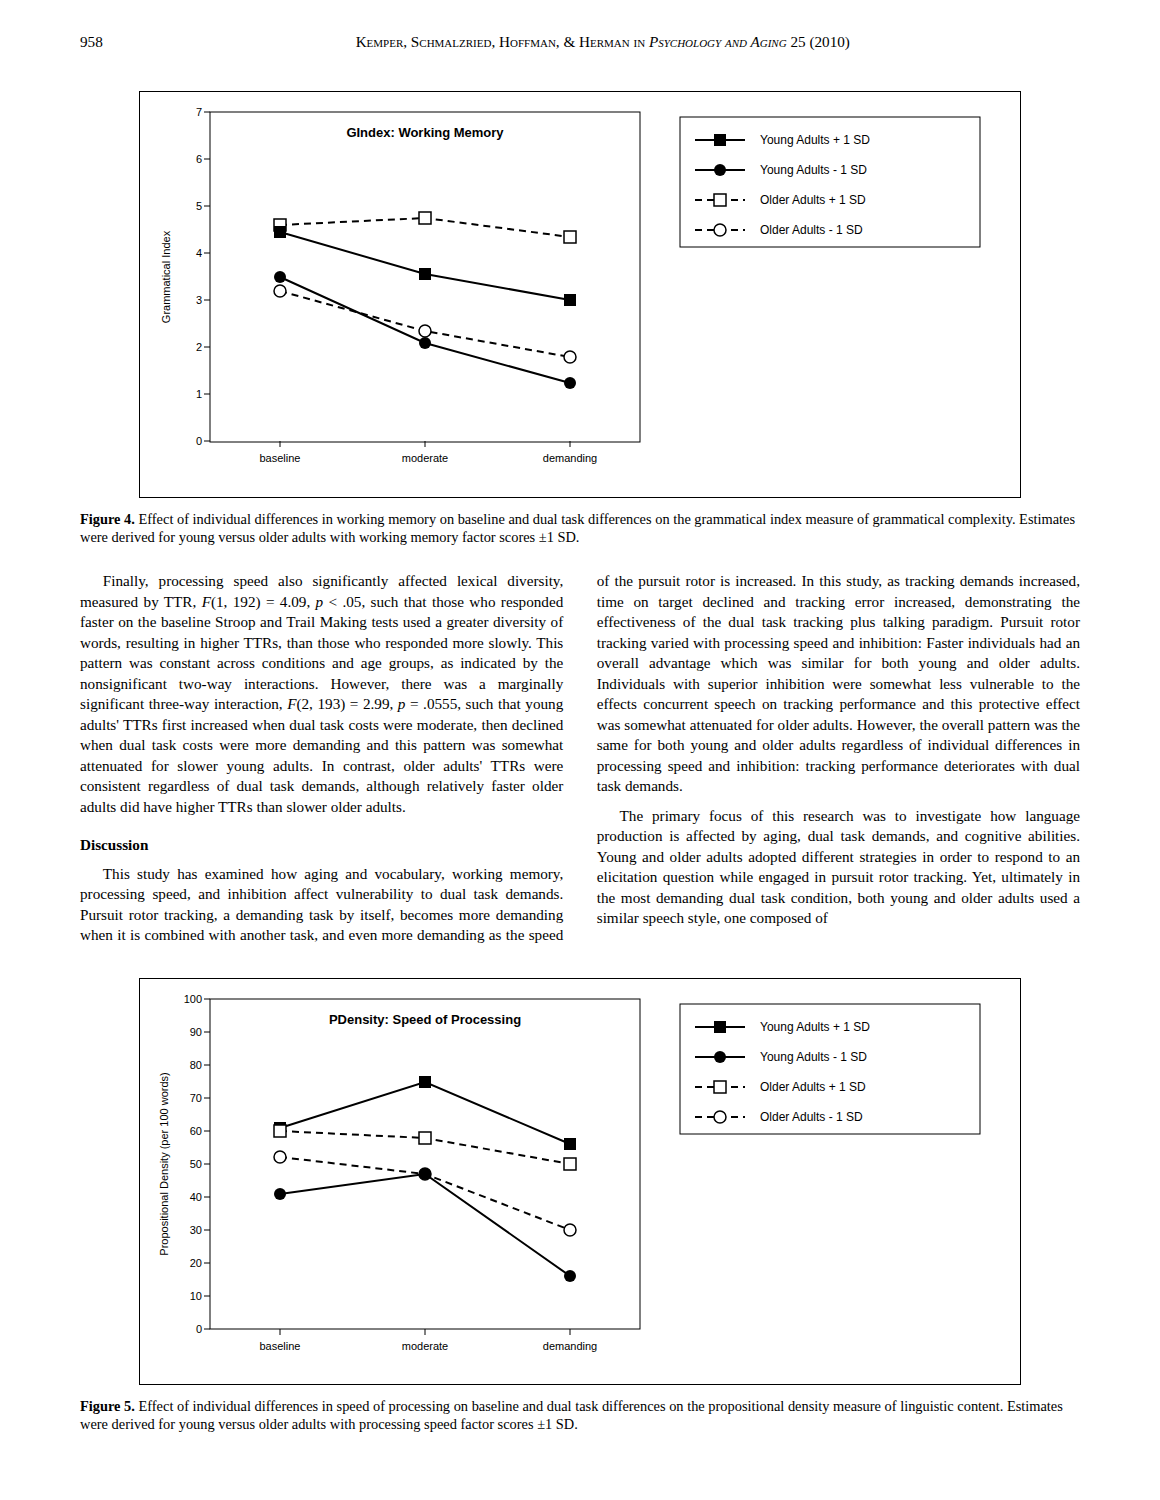958 Kemper, Schmalzried, Hoffman, & Herman in Psychology and Aging 25 (2010)
7 6 5 4 3 2 1 0 Grammatical Index GIndex: Working Memory baseline moderate demanding Young Adults + 1 SD Young Adults - 1 SD Older Adults + 1 SD Older Adults - 1 SD
Figure 4. Effect of individual differences in working memory on baseline and dual task differences on the grammatical index measure of grammatical complexity. Estimates were derived for young versus older adults with working memory factor scores ±1 SD.
Finally, processing speed also significantly affected lexical diversity, measured by TTR, F(1, 192) = 4.09, p < .05, such that those who responded faster on the baseline Stroop and Trail Making tests used a greater diversity of words, resulting in higher TTRs, than those who responded more slowly. This pattern was constant across conditions and age groups, as indicated by the nonsignificant two-way interactions. However, there was a marginally significant three-way interaction, F(2, 193) = 2.99, p = .0555, such that young adults' TTRs first increased when dual task costs were moderate, then declined when dual task costs were more demanding and this pattern was somewhat attenuated for slower young adults. In contrast, older adults' TTRs were consistent regardless of dual task demands, although relatively faster older adults did have higher TTRs than slower older adults.
Discussion
This study has examined how aging and vocabulary, working memory, processing speed, and inhibition affect vulnerability to dual task demands. Pursuit rotor tracking, a demanding task by itself, becomes more demanding when it is combined with another task, and even more demanding as the speed of the pursuit rotor is increased. In this study, as tracking demands increased, time on target declined and tracking error increased, demonstrating the effectiveness of the dual task tracking plus talking paradigm. Pursuit rotor tracking varied with processing speed and inhibition: Faster individuals had an overall advantage which was similar for both young and older adults. Individuals with superior inhibition were somewhat less vulnerable to the effects concurrent speech on tracking performance and this protective effect was somewhat attenuated for older adults. However, the overall pattern was the same for both young and older adults regardless of individual differences in processing speed and inhibition: tracking performance deteriorates with dual task demands.
The primary focus of this research was to investigate how language production is affected by aging, dual task demands, and cognitive abilities. Young and older adults adopted different strategies in order to respond to an elicitation question while engaged in pursuit rotor tracking. Yet, ultimately in the most demanding dual task condition, both young and older adults used a similar speech style, one composed of
100 90 80 70 60 50 40 30 20 10 0 Propositional Density (per 100 words) PDensity: Speed of Processing baseline moderate demanding Young Adults + 1 SD Young Adults - 1 SD Older Adults + 1 SD Older Adults - 1 SD
Figure 5. Effect of individual differences in speed of processing on baseline and dual task differences on the propositional density measure of linguistic content. Estimates were derived for young versus older adults with processing speed factor scores ±1 SD.